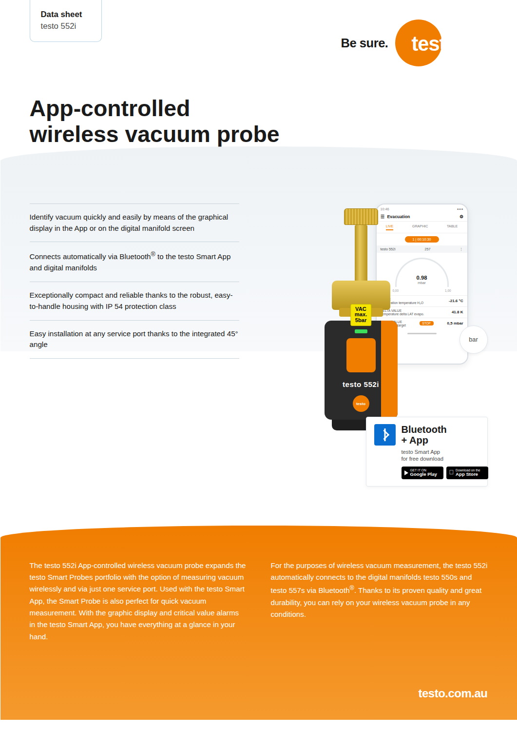Data sheet
testo 552i
Be sure.
testo
App-controlled
wireless vacuum probe
testo 552i
Identify vacuum quickly and easily by means of the graphical display in the App or on the digital manifold screen
Connects automatically via Bluetooth® to the testo Smart App and digital manifolds
Exceptionally compact and reliable thanks to the robust, easy-to-handle housing with IP 54 protection class
Easy installation at any service port thanks to the integrated 45° angle
10:46●●●
☰Evacuation⚙
LIVE GRAPHIC TABLE
1 | 00:10:30
testo 552i 257⋮
0.98mbar
0,001,00
VALUE
Evaporation temperature H₂O -21.6 °C
DELTA VALUE
Temperature delta LAT evapo. 41.8 K
START VALUE
Evacuation target STOP 0,5 mbar
VAC
max.
5bar
testo 552i
testo
bar
Bluetooth
+ App
testo Smart App
for free download
GET IT ONGoogle Play

Download on theApp Store
The testo 552i App-controlled wireless vacuum probe expands the testo Smart Probes portfolio with the option of measuring vacuum wirelessly and via just one service port. Used with the testo Smart App, the Smart Probe is also perfect for quick vacuum measurement. With the graphic display and critical value alarms in the testo Smart App, you have everything at a glance in your hand.
For the purposes of wireless vacuum measurement, the testo 552i automatically connects to the digital manifolds testo 550s and testo 557s via Bluetooth®. Thanks to its proven quality and great durability, you can rely on your wireless vacuum probe in any conditions.
testo.com.au